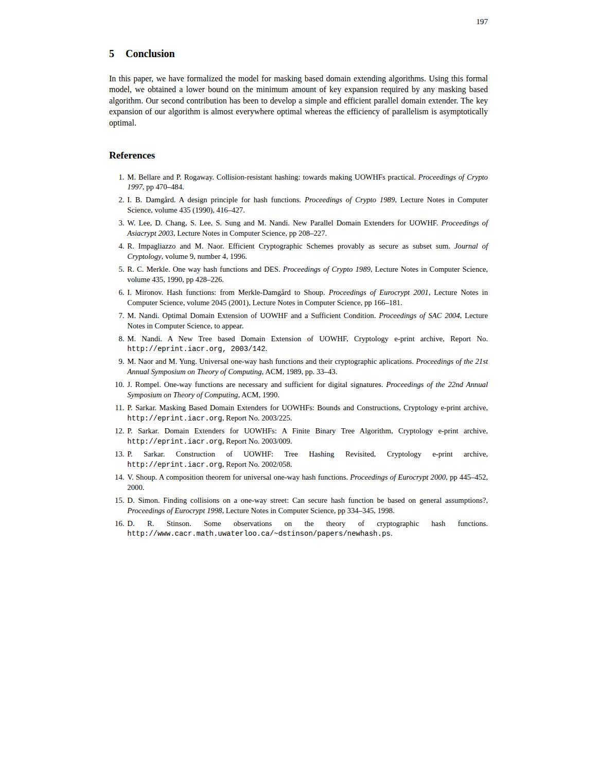197
5 Conclusion
In this paper, we have formalized the model for masking based domain extending algorithms. Using this formal model, we obtained a lower bound on the minimum amount of key expansion required by any masking based algorithm. Our second contribution has been to develop a simple and efficient parallel domain extender. The key expansion of our algorithm is almost everywhere optimal whereas the efficiency of parallelism is asymptotically optimal.
References
M. Bellare and P. Rogaway. Collision-resistant hashing: towards making UOWHFs practical. Proceedings of Crypto 1997, pp 470–484.
I. B. Damgård. A design principle for hash functions. Proceedings of Crypto 1989, Lecture Notes in Computer Science, volume 435 (1990), 416–427.
W. Lee, D. Chang, S. Lee, S. Sung and M. Nandi. New Parallel Domain Extenders for UOWHF. Proceedings of Asiacrypt 2003, Lecture Notes in Computer Science, pp 208–227.
R. Impagliazzo and M. Naor. Efficient Cryptographic Schemes provably as secure as subset sum. Journal of Cryptology, volume 9, number 4, 1996.
R. C. Merkle. One way hash functions and DES. Proceedings of Crypto 1989, Lecture Notes in Computer Science, volume 435, 1990, pp 428–226.
I. Mironov. Hash functions: from Merkle-Damgård to Shoup. Proceedings of Eurocrypt 2001, Lecture Notes in Computer Science, volume 2045 (2001), Lecture Notes in Computer Science, pp 166–181.
M. Nandi. Optimal Domain Extension of UOWHF and a Sufficient Condition. Proceedings of SAC 2004, Lecture Notes in Computer Science, to appear.
M. Nandi. A New Tree based Domain Extension of UOWHF, Cryptology e-print archive, Report No. http://eprint.iacr.org, 2003/142.
M. Naor and M. Yung. Universal one-way hash functions and their cryptographic aplications. Proceedings of the 21st Annual Symposium on Theory of Computing, ACM, 1989, pp. 33–43.
J. Rompel. One-way functions are necessary and sufficient for digital signatures. Proceedings of the 22nd Annual Symposium on Theory of Computing, ACM, 1990.
P. Sarkar. Masking Based Domain Extenders for UOWHFs: Bounds and Constructions, Cryptology e-print archive, http://eprint.iacr.org, Report No. 2003/225.
P. Sarkar. Domain Extenders for UOWHFs: A Finite Binary Tree Algorithm, Cryptology e-print archive, http://eprint.iacr.org, Report No. 2003/009.
P. Sarkar. Construction of UOWHF: Tree Hashing Revisited, Cryptology e-print archive, http://eprint.iacr.org, Report No. 2002/058.
V. Shoup. A composition theorem for universal one-way hash functions. Proceedings of Eurocrypt 2000, pp 445–452, 2000.
D. Simon. Finding collisions on a one-way street: Can secure hash function be based on general assumptions?, Proceedings of Eurocrypt 1998, Lecture Notes in Computer Science, pp 334–345, 1998.
D. R. Stinson. Some observations on the theory of cryptographic hash functions. http://www.cacr.math.uwaterloo.ca/~dstinson/papers/newhash.ps.